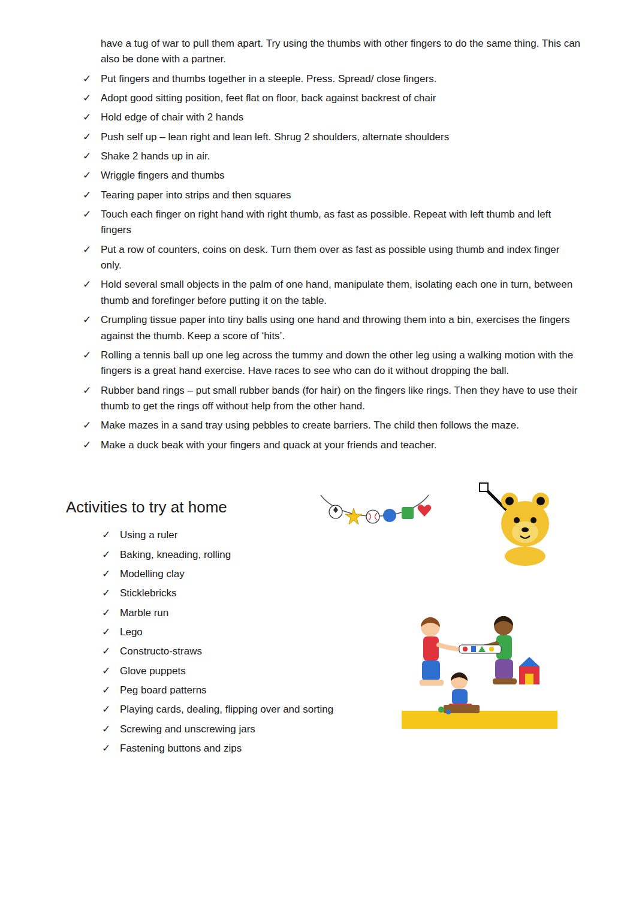have a tug of war to pull them apart. Try using the thumbs with other fingers to do the same thing. This can also be done with a partner.
Put fingers and thumbs together in a steeple. Press. Spread/ close fingers.
Adopt good sitting position, feet flat on floor, back against backrest of chair
Hold edge of chair with 2 hands
Push self up – lean right and lean left. Shrug 2 shoulders, alternate shoulders
Shake 2 hands up in air.
Wriggle fingers and thumbs
Tearing paper into strips and then squares
Touch each finger on right hand with right thumb, as fast as possible. Repeat with left thumb and left fingers
Put a row of counters, coins on desk. Turn them over as fast as possible using thumb and index finger only.
Hold several small objects in the palm of one hand, manipulate them, isolating each one in turn, between thumb and forefinger before putting it on the table.
Crumpling tissue paper into tiny balls using one hand and throwing them into a bin, exercises the fingers against the thumb. Keep a score of ‘hits’.
Rolling a tennis ball up one leg across the tummy and down the other leg using a walking motion with the fingers is a great hand exercise. Have races to see who can do it without dropping the ball.
Rubber band rings – put small rubber bands (for hair) on the fingers like rings. Then they have to use their thumb to get the rings off without help from the other hand.
Make mazes in a sand tray using pebbles to create barriers. The child then follows the maze.
Make a duck beak with your fingers and quack at your friends and teacher.
Activities to try at home
Using a ruler
Baking, kneading, rolling
Modelling clay
Sticklebricks
Marble run
Lego
Constructo-straws
Glove puppets
Peg board patterns
Playing cards, dealing, flipping over and sorting
Screwing and unscrewing jars
Fastening buttons and zips